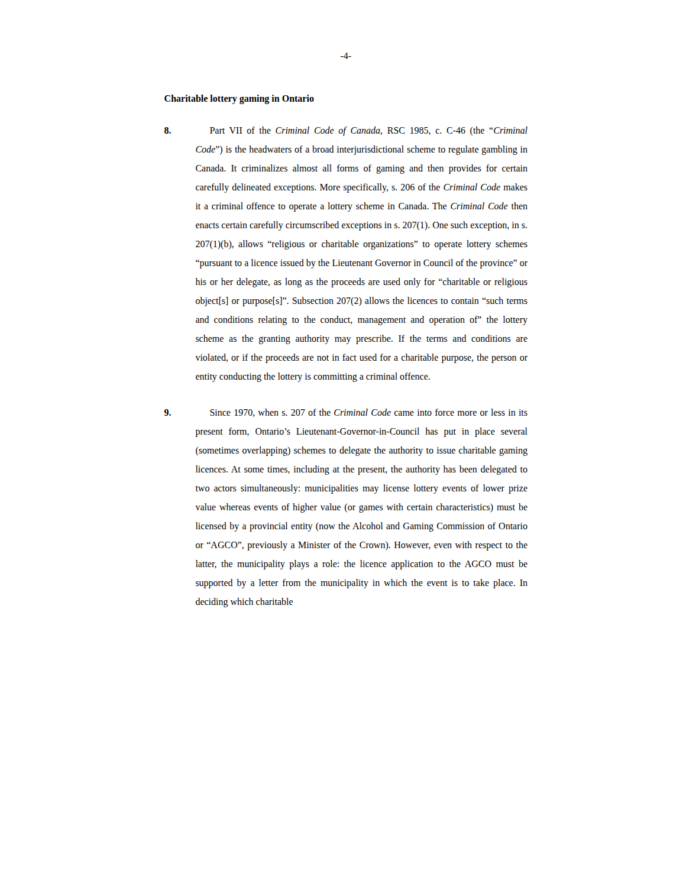-4-
Charitable lottery gaming in Ontario
8. Part VII of the Criminal Code of Canada, RSC 1985, c. C-46 (the “Criminal Code”) is the headwaters of a broad interjurisdictional scheme to regulate gambling in Canada. It criminalizes almost all forms of gaming and then provides for certain carefully delineated exceptions. More specifically, s. 206 of the Criminal Code makes it a criminal offence to operate a lottery scheme in Canada. The Criminal Code then enacts certain carefully circumscribed exceptions in s. 207(1). One such exception, in s. 207(1)(b), allows “religious or charitable organizations” to operate lottery schemes “pursuant to a licence issued by the Lieutenant Governor in Council of the province” or his or her delegate, as long as the proceeds are used only for “charitable or religious object[s] or purpose[s]”. Subsection 207(2) allows the licences to contain “such terms and conditions relating to the conduct, management and operation of” the lottery scheme as the granting authority may prescribe. If the terms and conditions are violated, or if the proceeds are not in fact used for a charitable purpose, the person or entity conducting the lottery is committing a criminal offence.
9. Since 1970, when s. 207 of the Criminal Code came into force more or less in its present form, Ontario’s Lieutenant-Governor-in-Council has put in place several (sometimes overlapping) schemes to delegate the authority to issue charitable gaming licences. At some times, including at the present, the authority has been delegated to two actors simultaneously: municipalities may license lottery events of lower prize value whereas events of higher value (or games with certain characteristics) must be licensed by a provincial entity (now the Alcohol and Gaming Commission of Ontario or “AGCO”, previously a Minister of the Crown). However, even with respect to the latter, the municipality plays a role: the licence application to the AGCO must be supported by a letter from the municipality in which the event is to take place. In deciding which charitable